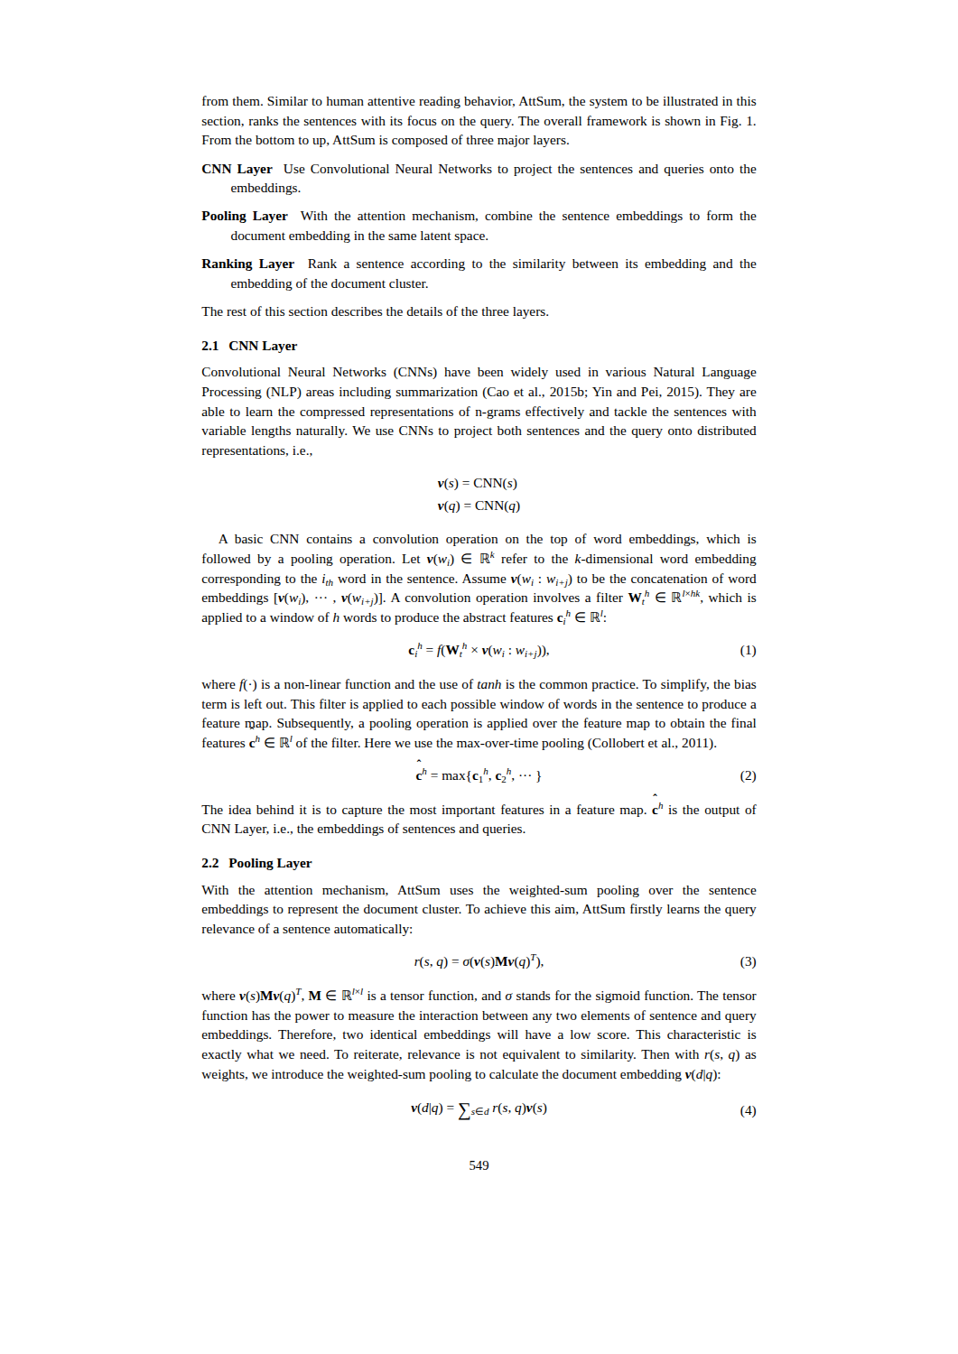from them. Similar to human attentive reading behavior, AttSum, the system to be illustrated in this section, ranks the sentences with its focus on the query. The overall framework is shown in Fig. 1. From the bottom to up, AttSum is composed of three major layers.
CNN Layer Use Convolutional Neural Networks to project the sentences and queries onto the embeddings.
Pooling Layer With the attention mechanism, combine the sentence embeddings to form the document embedding in the same latent space.
Ranking Layer Rank a sentence according to the similarity between its embedding and the embedding of the document cluster.
The rest of this section describes the details of the three layers.
2.1 CNN Layer
Convolutional Neural Networks (CNNs) have been widely used in various Natural Language Processing (NLP) areas including summarization (Cao et al., 2015b; Yin and Pei, 2015). They are able to learn the compressed representations of n-grams effectively and tackle the sentences with variable lengths naturally. We use CNNs to project both sentences and the query onto distributed representations, i.e.,
v(s) = CNN(s)
v(q) = CNN(q)
A basic CNN contains a convolution operation on the top of word embeddings, which is followed by a pooling operation. Let v(wi) ∈ ℝk refer to the k-dimensional word embedding corresponding to the ith word in the sentence. Assume v(wi : wi+j) to be the concatenation of word embeddings [v(wi), ··· , v(wi+j)]. A convolution operation involves a filter Wth ∈ ℝl×hk, which is applied to a window of h words to produce the abstract features cih ∈ ℝl:
cih = f(Wth × v(wi : wi+j)),
(1)
where f(·) is a non-linear function and the use of tanh is the common practice. To simplify, the bias term is left out. This filter is applied to each possible window of words in the sentence to produce a feature map. Subsequently, a pooling operation is applied over the feature map to obtain the final features ̂ch ∈ ℝl of the filter. Here we use the max-over-time pooling (Collobert et al., 2011).
̂ch = max{c1h, c2h, ··· }
(2)
The idea behind it is to capture the most important features in a feature map. ̂ch is the output of CNN Layer, i.e., the embeddings of sentences and queries.
2.2 Pooling Layer
With the attention mechanism, AttSum uses the weighted-sum pooling over the sentence embeddings to represent the document cluster. To achieve this aim, AttSum firstly learns the query relevance of a sentence automatically:
r(s, q) = σ(v(s)Mv(q)T),
(3)
where v(s)Mv(q)T, M ∈ ℝl×l is a tensor function, and σ stands for the sigmoid function. The tensor function has the power to measure the interaction between any two elements of sentence and query embeddings. Therefore, two identical embeddings will have a low score. This characteristic is exactly what we need. To reiterate, relevance is not equivalent to similarity. Then with r(s, q) as weights, we introduce the weighted-sum pooling to calculate the document embedding v(d|q):
v(d|q) = ∑s∈d r(s, q)v(s)
(4)
549